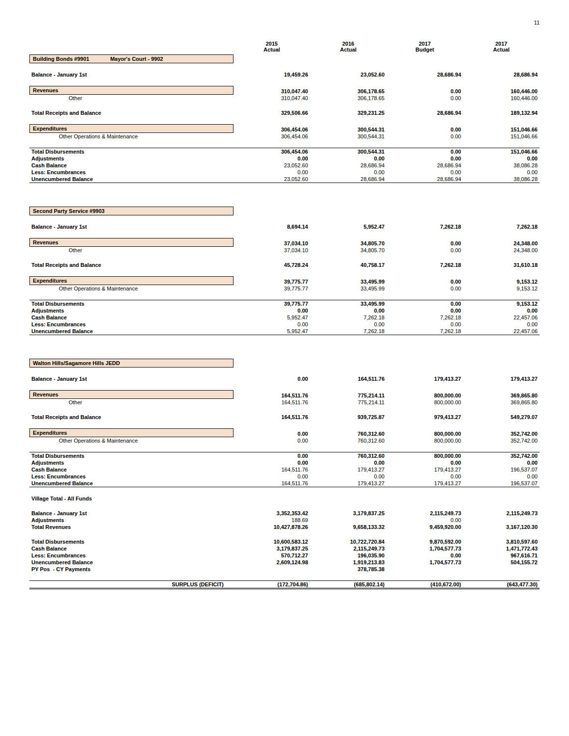11
| | 2015 Actual | 2016 Actual | 2017 Budget | 2017 Actual |
| Building Bonds #9901 Mayor's Court - 9902 | |
| Balance - January 1st | 19,459.26 | 23,052.60 | 28,686.94 | 28,686.94 |
| Revenues | 310,047.40 | 306,178.65 | 0.00 | 160,446.00 |
| Other | 310,047.40 | 306,178.65 | 0.00 | 160,446.00 |
| Total Receipts and Balance | 329,506.66 | 329,231.25 | 28,686.94 | 189,132.94 |
| Expenditures | 306,454.06 | 300,544.31 | 0.00 | 151,046.66 |
| Other Operations & Maintenance | 306,454.06 | 300,544.31 | 0.00 | 151,046.66 |
| Total Disbursements | 306,454.06 | 300,544.31 | 0.00 | 151,046.66 |
| Adjustments | 0.00 | 0.00 | 0.00 | 0.00 |
| Cash Balance | 23,052.60 | 28,686.94 | 28,686.94 | 38,086.28 |
| Less: Encumbrances | 0.00 | 0.00 | 0.00 | 0.00 |
| Unencumbered Balance | 23,052.60 | 28,686.94 | 28,686.94 | 38,086.28 |
| Second Party Service #9903 | |
| Balance - January 1st | 8,694.14 | 5,952.47 | 7,262.18 | 7,262.18 |
| Revenues | 37,034.10 | 34,805.70 | 0.00 | 24,348.00 |
| Other | 37,034.10 | 34,805.70 | 0.00 | 24,348.00 |
| Total Receipts and Balance | 45,728.24 | 40,758.17 | 7,262.18 | 31,610.18 |
| Expenditures | 39,775.77 | 33,495.99 | 0.00 | 9,153.12 |
| Other Operations & Maintenance | 39,775.77 | 33,495.99 | 0.00 | 9,153.12 |
| Total Disbursements | 39,775.77 | 33,495.99 | 0.00 | 9,153.12 |
| Adjustments | 0.00 | 0.00 | 0.00 | 0.00 |
| Cash Balance | 5,952.47 | 7,262.18 | 7,262.18 | 22,457.06 |
| Less: Encumbrances | 0.00 | 0.00 | 0.00 | 0.00 |
| Unencumbered Balance | 5,952.47 | 7,262.18 | 7,262.18 | 22,457.06 |
| Walton Hills/Sagamore Hills JEDD | |
| Balance - January 1st | 0.00 | 164,511.76 | 179,413.27 | 179,413.27 |
| Revenues | 164,511.76 | 775,214.11 | 800,000.00 | 369,865.80 |
| Other | 164,511.76 | 775,214.11 | 800,000.00 | 369,865.80 |
| Total Receipts and Balance | 164,511.76 | 939,725.87 | 979,413.27 | 549,279.07 |
| Expenditures | 0.00 | 760,312.60 | 800,000.00 | 352,742.00 |
| Other Operations & Maintenance | 0.00 | 760,312.60 | 800,000.00 | 352,742.00 |
| Total Disbursements | 0.00 | 760,312.60 | 800,000.00 | 352,742.00 |
| Adjustments | 0.00 | 0.00 | 0.00 | 0.00 |
| Cash Balance | 164,511.76 | 179,413.27 | 179,413.27 | 196,537.07 |
| Less: Encumbrances | 0.00 | 0.00 | 0.00 | 0.00 |
| Unencumbered Balance | 164,511.76 | 179,413.27 | 179,413.27 | 196,537.07 |
| Village Total - All Funds | |
| Balance - January 1st | 3,352,353.42 | 3,179,837.25 | 2,115,249.73 | 2,115,249.73 |
| Adjustments | 188.69 | | 0.00 | |
| Total Revenues | 10,427,878.26 | 9,658,133.32 | 9,459,920.00 | 3,167,120.30 |
| Total Disbursements | 10,600,583.12 | 10,722,720.84 | 9,870,592.00 | 3,810,597.60 |
| Cash Balance | 3,179,837.25 | 2,115,249.73 | 1,704,577.73 | 1,471,772.43 |
| Less: Encumbrances | 570,712.27 | 196,035.90 | 0.00 | 967,616.71 |
| Unencumbered Balance | 2,609,124.98 | 1,919,213.83 | 1,704,577.73 | 504,155.72 |
| PY Pos - CY Payments | | 378,785.38 | | |
| SURPLUS (DEFICIT) | (172,704.86) | (685,802.14) | (410,672.00) | (643,477.30) |